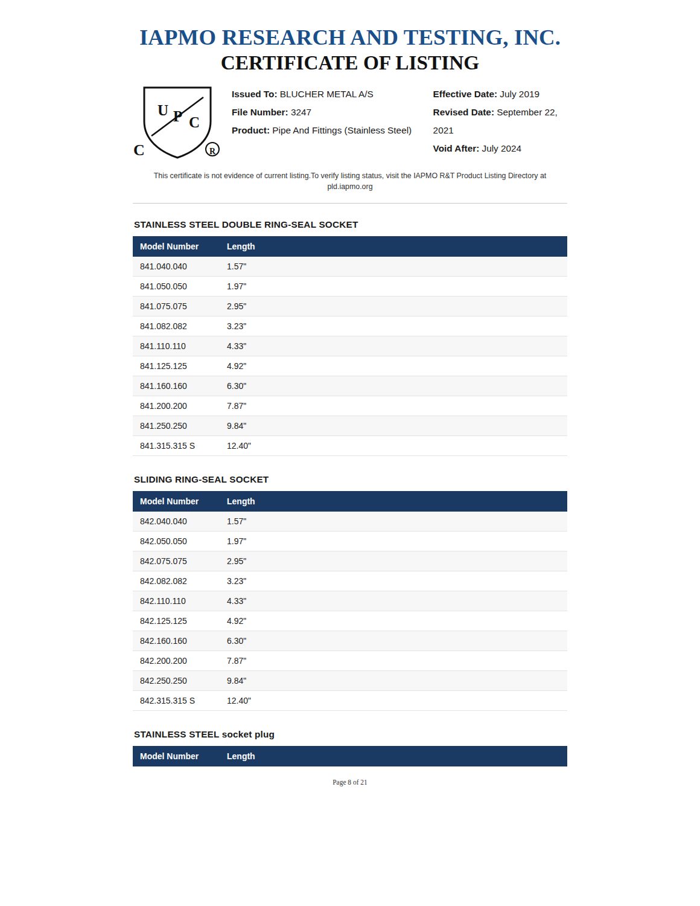IAPMO RESEARCH AND TESTING, INC.
CERTIFICATE OF LISTING
U P C C R
Issued To: BLUCHER METAL A/S
File Number: 3247
Product: Pipe And Fittings (Stainless Steel)
Effective Date: July 2019
Revised Date: September 22, 2021
Void After: July 2024
This certificate is not evidence of current listing.To verify listing status, visit the IAPMO R&T Product Listing Directory at pld.iapmo.org
Stainless Steel Double Ring-Seal Socket
| Model Number | Length |
| --- | --- |
| 841.040.040 | 1.57" |
| 841.050.050 | 1.97" |
| 841.075.075 | 2.95" |
| 841.082.082 | 3.23" |
| 841.110.110 | 4.33" |
| 841.125.125 | 4.92" |
| 841.160.160 | 6.30" |
| 841.200.200 | 7.87" |
| 841.250.250 | 9.84" |
| 841.315.315 S | 12.40" |
Sliding Ring-Seal Socket
| Model Number | Length |
| --- | --- |
| 842.040.040 | 1.57" |
| 842.050.050 | 1.97" |
| 842.075.075 | 2.95" |
| 842.082.082 | 3.23" |
| 842.110.110 | 4.33" |
| 842.125.125 | 4.92" |
| 842.160.160 | 6.30" |
| 842.200.200 | 7.87" |
| 842.250.250 | 9.84" |
| 842.315.315 S | 12.40" |
STAINLESS STEEL socket plug
| Model Number | Length |
| --- | --- |
Page 8 of 21